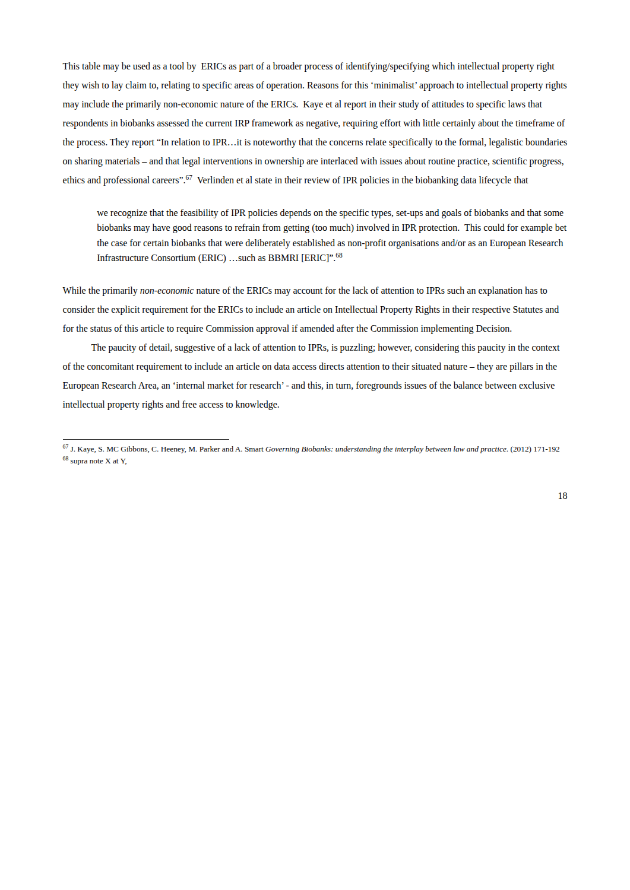This table may be used as a tool by ERICs as part of a broader process of identifying/specifying which intellectual property right they wish to lay claim to, relating to specific areas of operation. Reasons for this ‘minimalist’ approach to intellectual property rights may include the primarily non-economic nature of the ERICs. Kaye et al report in their study of attitudes to specific laws that respondents in biobanks assessed the current IRP framework as negative, requiring effort with little certainly about the timeframe of the process. They report “In relation to IPR…it is noteworthy that the concerns relate specifically to the formal, legalistic boundaries on sharing materials – and that legal interventions in ownership are interlaced with issues about routine practice, scientific progress, ethics and professional careers”.67 Verlinden et al state in their review of IPR policies in the biobanking data lifecycle that
we recognize that the feasibility of IPR policies depends on the specific types, set-ups and goals of biobanks and that some biobanks may have good reasons to refrain from getting (too much) involved in IPR protection. This could for example bet the case for certain biobanks that were deliberately established as non-profit organisations and/or as an European Research Infrastructure Consortium (ERIC) …such as BBMRI [ERIC]”.68
While the primarily non-economic nature of the ERICs may account for the lack of attention to IPRs such an explanation has to consider the explicit requirement for the ERICs to include an article on Intellectual Property Rights in their respective Statutes and for the status of this article to require Commission approval if amended after the Commission implementing Decision.
The paucity of detail, suggestive of a lack of attention to IPRs, is puzzling; however, considering this paucity in the context of the concomitant requirement to include an article on data access directs attention to their situated nature – they are pillars in the European Research Area, an ‘internal market for research’ - and this, in turn, foregrounds issues of the balance between exclusive intellectual property rights and free access to knowledge.
67 J. Kaye, S. MC Gibbons, C. Heeney, M. Parker and A. Smart Governing Biobanks: understanding the interplay between law and practice. (2012) 171-192
68 supra note X at Y,
18